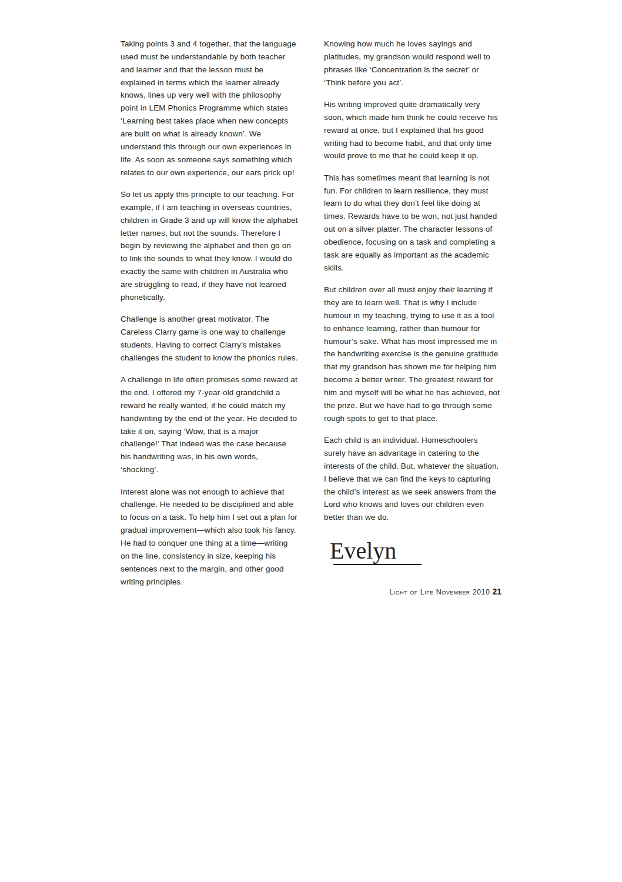Taking points 3 and 4 together, that the language used must be understandable by both teacher and learner and that the lesson must be explained in terms which the learner already knows, lines up very well with the philosophy point in LEM Phonics Programme which states ‘Learning best takes place when new concepts are built on what is already known’. We understand this through our own experiences in life. As soon as someone says something which relates to our own experience, our ears prick up!
So let us apply this principle to our teaching. For example, if I am teaching in overseas countries, children in Grade 3 and up will know the alphabet letter names, but not the sounds. Therefore I begin by reviewing the alphabet and then go on to link the sounds to what they know. I would do exactly the same with children in Australia who are struggling to read, if they have not learned phonetically.
Challenge is another great motivator. The Careless Clarry game is one way to challenge students. Having to correct Clarry’s mistakes challenges the student to know the phonics rules.
A challenge in life often promises some reward at the end. I offered my 7-year-old grandchild a reward he really wanted, if he could match my handwriting by the end of the year. He decided to take it on, saying ‘Wow, that is a major challenge!’ That indeed was the case because his handwriting was, in his own words, ‘shocking’.
Interest alone was not enough to achieve that challenge. He needed to be disciplined and able to focus on a task. To help him I set out a plan for gradual improvement—which also took his fancy. He had to conquer one thing at a time—writing on the line, consistency in size, keeping his sentences next to the margin, and other good writing principles.
Knowing how much he loves sayings and platitudes, my grandson would respond well to phrases like ‘Concentration is the secret’ or ‘Think before you act’.
His writing improved quite dramatically very soon, which made him think he could receive his reward at once, but I explained that his good writing had to become habit, and that only time would prove to me that he could keep it up.
This has sometimes meant that learning is not fun. For children to learn resilience, they must learn to do what they don’t feel like doing at times. Rewards have to be won, not just handed out on a silver platter. The character lessons of obedience, focusing on a task and completing a task are equally as important as the academic skills.
But children over all must enjoy their learning if they are to learn well. That is why I include humour in my teaching, trying to use it as a tool to enhance learning, rather than humour for humour’s sake. What has most impressed me in the handwriting exercise is the genuine gratitude that my grandson has shown me for helping him become a better writer. The greatest reward for him and myself will be what he has achieved, not the prize. But we have had to go through some rough spots to get to that place.
Each child is an individual. Homeschoolers surely have an advantage in catering to the interests of the child. But, whatever the situation, I believe that we can find the keys to capturing the child’s interest as we seek answers from the Lord who knows and loves our children even better than we do.
Evelyn
Light of Life November 2010 21